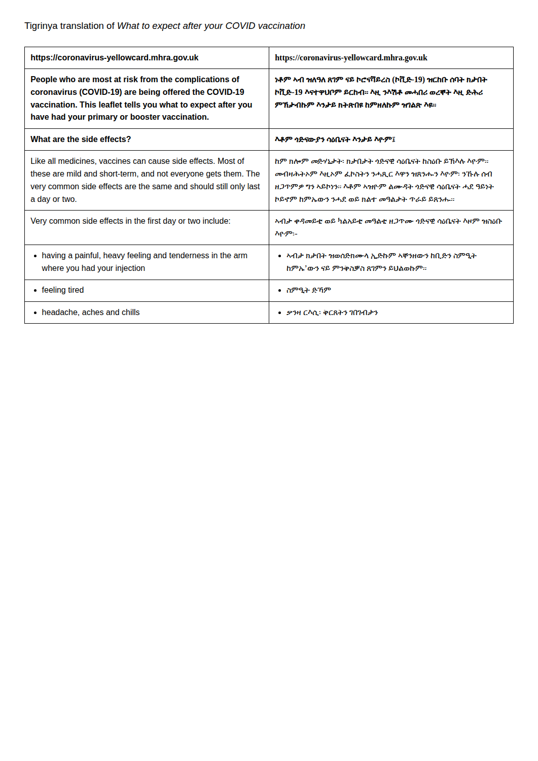Tigrinya translation of What to expect after your COVID vaccination
| https://coronavirus-yellowcard.mhra.gov.uk | https://coronavirus-yellowcard.mhra.gov.uk |
| People who are most at risk from the complications of coronavirus (COVID-19) are being offered the COVID-19 vaccination. This leaflet tells you what to expect after you have had your primary or booster vaccination. | ነቶም ኣብ ዝለዓለ ጸገም ናይ ኮሮናቫይረስ (ኮቪድ-19) ዝርከቡ ሰባት ክታበት ኮቪድ-19 እናተዋህቦም ይርከብ። እዚ ንእሽቶ መሓበሪ ወረቐት እዚ ድሕሪ ምኽታብኩም እንታይ ክትጽበዩ ከምዘለኩም ዝገልጽ እዩ። |
| What are the side effects? | እቶም ጎድናውያን ሳዕቤናት እንታይ እዮም፤ |
| Like all medicines, vaccines can cause side effects. Most of these are mild and short-term, and not everyone gets them. The very common side effects are the same and should still only last a day or two. | ከም ክሎም መድሃኒታት፡ ክታበታት ጎድናዊ ሳዕቤናት ከስዕቡ ይኽእሉ እዮም። መብዛሕትኦም እዚኦም ፈኮስትን ንሓጺር እዋን ዝጸንሑን እዮም፡ ንኹሉ ሰብ ዘጋጥምዎ ግን ኣይኮነን። እቶም ኣዝዮም ልሙዳት ጎድናዊ ሳዕቤናት ሓደ ዓይነት ኮይኖም ከምኡውን ንሓደ ወይ ክልተ መዓልታት ጥራይ ይጸንሑ። |
| Very common side effects in the first day or two include: | ኣብታ ቀዳመይቲ ወይ ካልአይቲ መዓልቲ ዘጋጥሙ ጎድናዊ ሳዕቤናት እዞም ዝስዕቡ እዮም፡- |
| having a painful, heavy feeling and tenderness in the arm where you had your injection | ኣብታ ክታበት ዝወሰድክሙላ ኢድኩም ኣቐንዘውን ከቢድን ስምዒት ከምኡ’ውን ናይ ምንቅስቓስ ጸገምን ይህልወኩም። |
| feeling tired | ስምዒት ድኻም |
| headache, aches and chills | ቃንዛ ርእሲ፡ ቅርጸትን ገበገብታን |